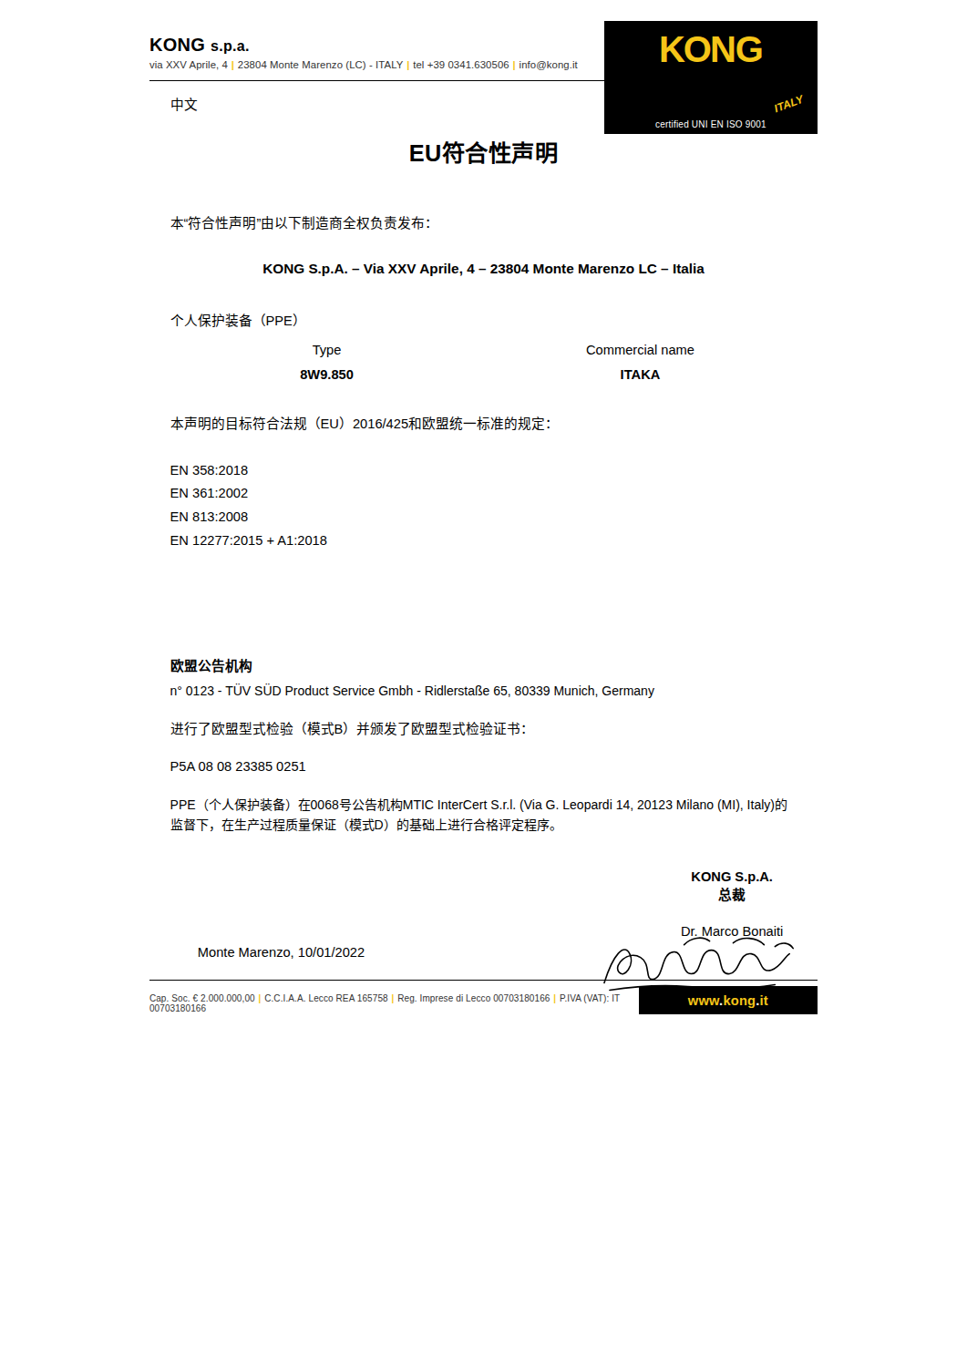KONG
ITALY
certified UNI EN ISO 9001
KONG s.p.a.
via XXV Aprile, 4|23804 Monte Marenzo (LC) - ITALY|tel +39 0341.630506|info@kong.it
中文
EU符合性声明
本“符合性声明”由以下制造商全权负责发布：
KONG S.p.A. – Via XXV Aprile, 4 – 23804 Monte Marenzo LC – Italia
个人保护装备（PPE）
| Type | Commercial name |
| --- | --- |
| 8W9.850 | ITAKA |
本声明的目标符合法规（EU）2016/425和欧盟统一标准的规定：
EN 358:2018
EN 361:2002
EN 813:2008
EN 12277:2015 + A1:2018
欧盟公告机构
n° 0123 - TÜV SÜD Product Service Gmbh - Ridlerstaße 65, 80339 Munich, Germany
进行了欧盟型式检验（模式B）并颁发了欧盟型式检验证书：
P5A 08 08 23385 0251
PPE（个人保护装备）在0068号公告机构MTIC InterCert S.r.l. (Via G. Leopardi 14, 20123 Milano (MI), Italy)的监督下，在生产过程质量保证（模式D）的基础上进行合格评定程序。
KONG S.p.A.
总裁
Dr. Marco Bonaiti
Monte Marenzo, 10/01/2022
Cap. Soc. € 2.000.000,00|C.C.I.A.A. Lecco REA 165758|Reg. Imprese di Lecco 00703180166|P.IVA (VAT): IT 00703180166
www. kong. it